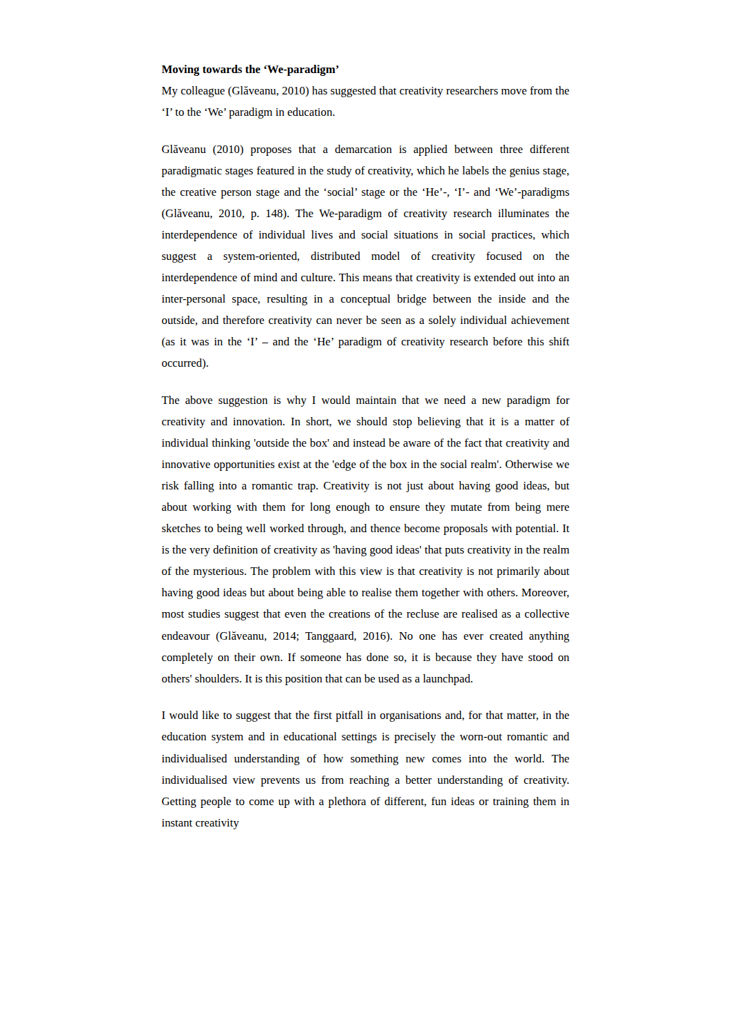Moving towards the ‘We-paradigm’
My colleague (Glăveanu, 2010) has suggested that creativity researchers move from the ‘I’ to the ‘We’ paradigm in education.
Glăveanu (2010) proposes that a demarcation is applied between three different paradigmatic stages featured in the study of creativity, which he labels the genius stage, the creative person stage and the ‘social’ stage or the ‘He’-, ‘I’- and ‘We’-paradigms (Glăveanu, 2010, p. 148). The We-paradigm of creativity research illuminates the interdependence of individual lives and social situations in social practices, which suggest a system-oriented, distributed model of creativity focused on the interdependence of mind and culture. This means that creativity is extended out into an inter-personal space, resulting in a conceptual bridge between the inside and the outside, and therefore creativity can never be seen as a solely individual achievement (as it was in the ‘I’ – and the ‘He’ paradigm of creativity research before this shift occurred).
The above suggestion is why I would maintain that we need a new paradigm for creativity and innovation. In short, we should stop believing that it is a matter of individual thinking 'outside the box' and instead be aware of the fact that creativity and innovative opportunities exist at the 'edge of the box in the social realm'. Otherwise we risk falling into a romantic trap. Creativity is not just about having good ideas, but about working with them for long enough to ensure they mutate from being mere sketches to being well worked through, and thence become proposals with potential. It is the very definition of creativity as 'having good ideas' that puts creativity in the realm of the mysterious. The problem with this view is that creativity is not primarily about having good ideas but about being able to realise them together with others. Moreover, most studies suggest that even the creations of the recluse are realised as a collective endeavour (Glăveanu, 2014; Tanggaard, 2016). No one has ever created anything completely on their own. If someone has done so, it is because they have stood on others' shoulders. It is this position that can be used as a launchpad.
I would like to suggest that the first pitfall in organisations and, for that matter, in the education system and in educational settings is precisely the worn-out romantic and individualised understanding of how something new comes into the world. The individualised view prevents us from reaching a better understanding of creativity. Getting people to come up with a plethora of different, fun ideas or training them in instant creativity